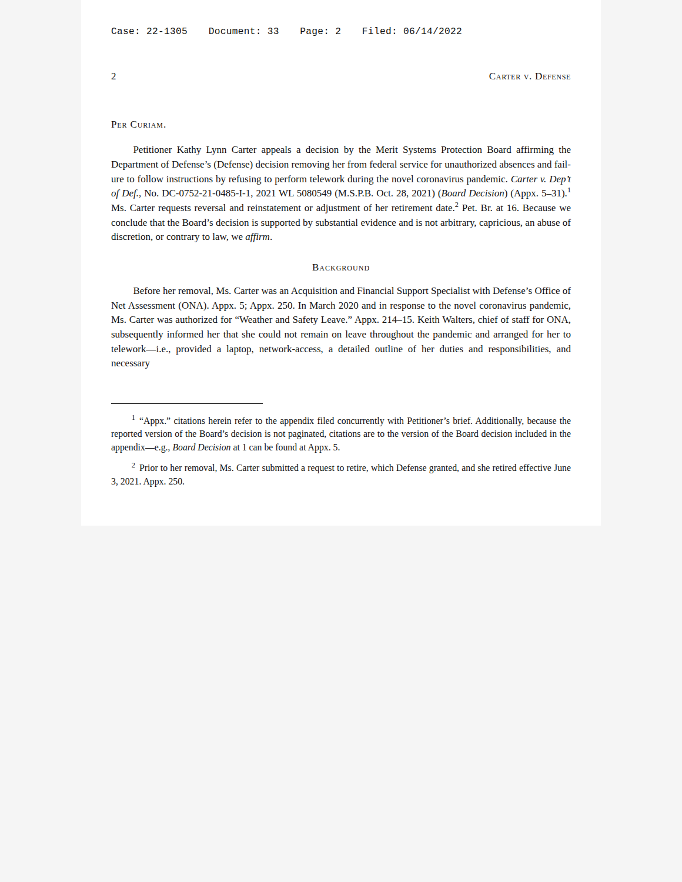Case: 22-1305 Document: 33 Page: 2 Filed: 06/14/2022
2 Carter v. Defense
Per Curiam.
Petitioner Kathy Lynn Carter appeals a decision by the Merit Systems Protection Board affirming the Department of Defense’s (Defense) decision removing her from federal service for unauthorized absences and failure to follow instructions by refusing to perform telework during the novel coronavirus pandemic. Carter v. Dep’t of Def., No. DC-0752-21-0485-I-1, 2021 WL 5080549 (M.S.P.B. Oct. 28, 2021) (Board Decision) (Appx. 5–31).1 Ms. Carter requests reversal and reinstatement or adjustment of her retirement date.2 Pet. Br. at 16. Because we conclude that the Board’s decision is supported by substantial evidence and is not arbitrary, capricious, an abuse of discretion, or contrary to law, we affirm.
Background
Before her removal, Ms. Carter was an Acquisition and Financial Support Specialist with Defense’s Office of Net Assessment (ONA). Appx. 5; Appx. 250. In March 2020 and in response to the novel coronavirus pandemic, Ms. Carter was authorized for “Weather and Safety Leave.” Appx. 214–15. Keith Walters, chief of staff for ONA, subsequently informed her that she could not remain on leave throughout the pandemic and arranged for her to telework—i.e., provided a laptop, network-access, a detailed outline of her duties and responsibilities, and necessary
1“Appx.” citations herein refer to the appendix filed concurrently with Petitioner’s brief. Additionally, because the reported version of the Board’s decision is not paginated, citations are to the version of the Board decision included in the appendix—e.g., Board Decision at 1 can be found at Appx. 5.
2 Prior to her removal, Ms. Carter submitted a request to retire, which Defense granted, and she retired effective June 3, 2021. Appx. 250.